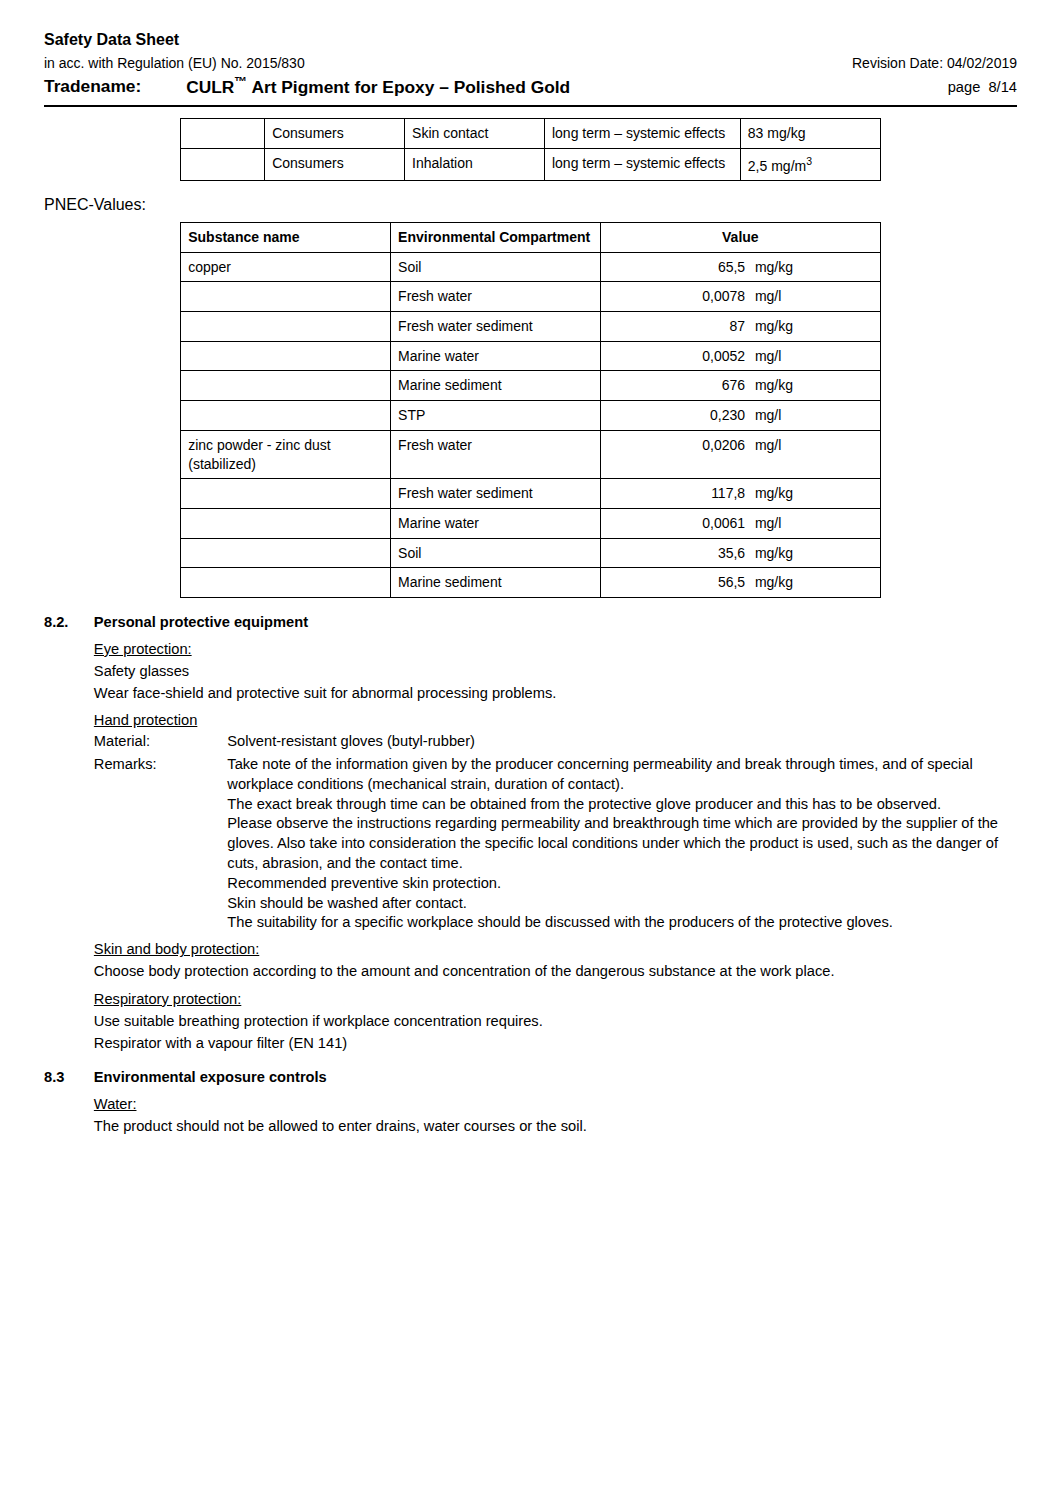Safety Data Sheet
in acc. with Regulation (EU) No. 2015/830 Revision Date: 04/02/2019
Tradename: CULR™ Art Pigment for Epoxy – Polished Gold page 8/14
| | Consumers | Skin contact | long term – systemic effects | 83 mg/kg |
| | Consumers | Inhalation | long term – systemic effects | 2,5 mg/m 3 |
PNEC-Values:
| Substance name | Environmental Compartment | Value |
| --- | --- | --- |
| copper | Soil | 65,5 | mg/kg |
| | Fresh water | 0,0078 | mg/l |
| | Fresh water sediment | 87 | mg/kg |
| | Marine water | 0,0052 | mg/l |
| | Marine sediment | 676 | mg/kg |
| | STP | 0,230 | mg/l |
| zinc powder - zinc dust (stabilized) | Fresh water | 0,0206 | mg/l |
| | Fresh water sediment | 117,8 | mg/kg |
| | Marine water | 0,0061 | mg/l |
| | Soil | 35,6 | mg/kg |
| | Marine sediment | 56,5 | mg/kg |
8.2. Personal protective equipment
Eye protection:
Safety glasses
Wear face-shield and protective suit for abnormal processing problems.
Hand protection
Material: Solvent-resistant gloves (butyl-rubber)
Remarks: Take note of the information given by the producer concerning permeability and break through times, and of special workplace conditions (mechanical strain, duration of contact).
The exact break through time can be obtained from the protective glove producer and this has to be observed.
Please observe the instructions regarding permeability and breakthrough time which are provided by the supplier of the gloves. Also take into consideration the specific local conditions under which the product is used, such as the danger of cuts, abrasion, and the contact time.
Recommended preventive skin protection.
Skin should be washed after contact.
The suitability for a specific workplace should be discussed with the producers of the protective gloves.
Skin and body protection:
Choose body protection according to the amount and concentration of the dangerous substance at the work place.
Respiratory protection:
Use suitable breathing protection if workplace concentration requires.
Respirator with a vapour filter (EN 141)
8.3 Environmental exposure controls
Water:
The product should not be allowed to enter drains, water courses or the soil.